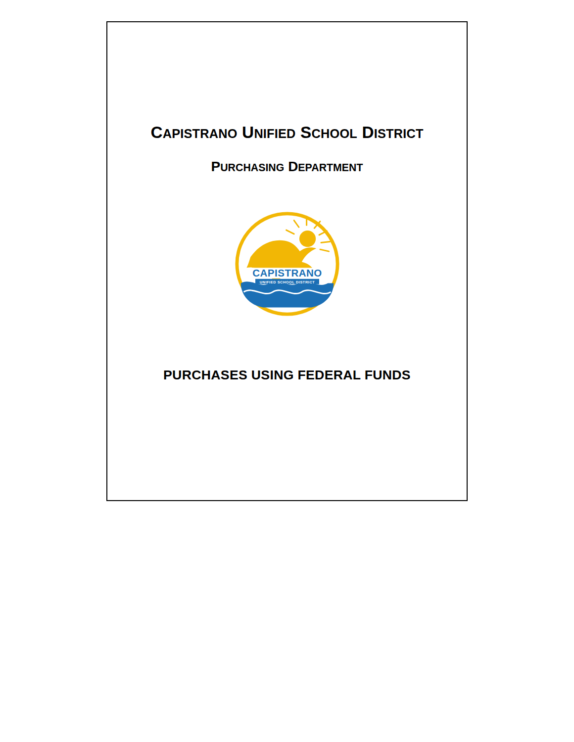CAPISTRANO UNIFIED SCHOOL DISTRICT
PURCHASING DEPARTMENT
Capistrano Unified School District seal CAPISTRANO UNIFIED SCHOOL DISTRICT
PURCHASES USING FEDERAL FUNDS